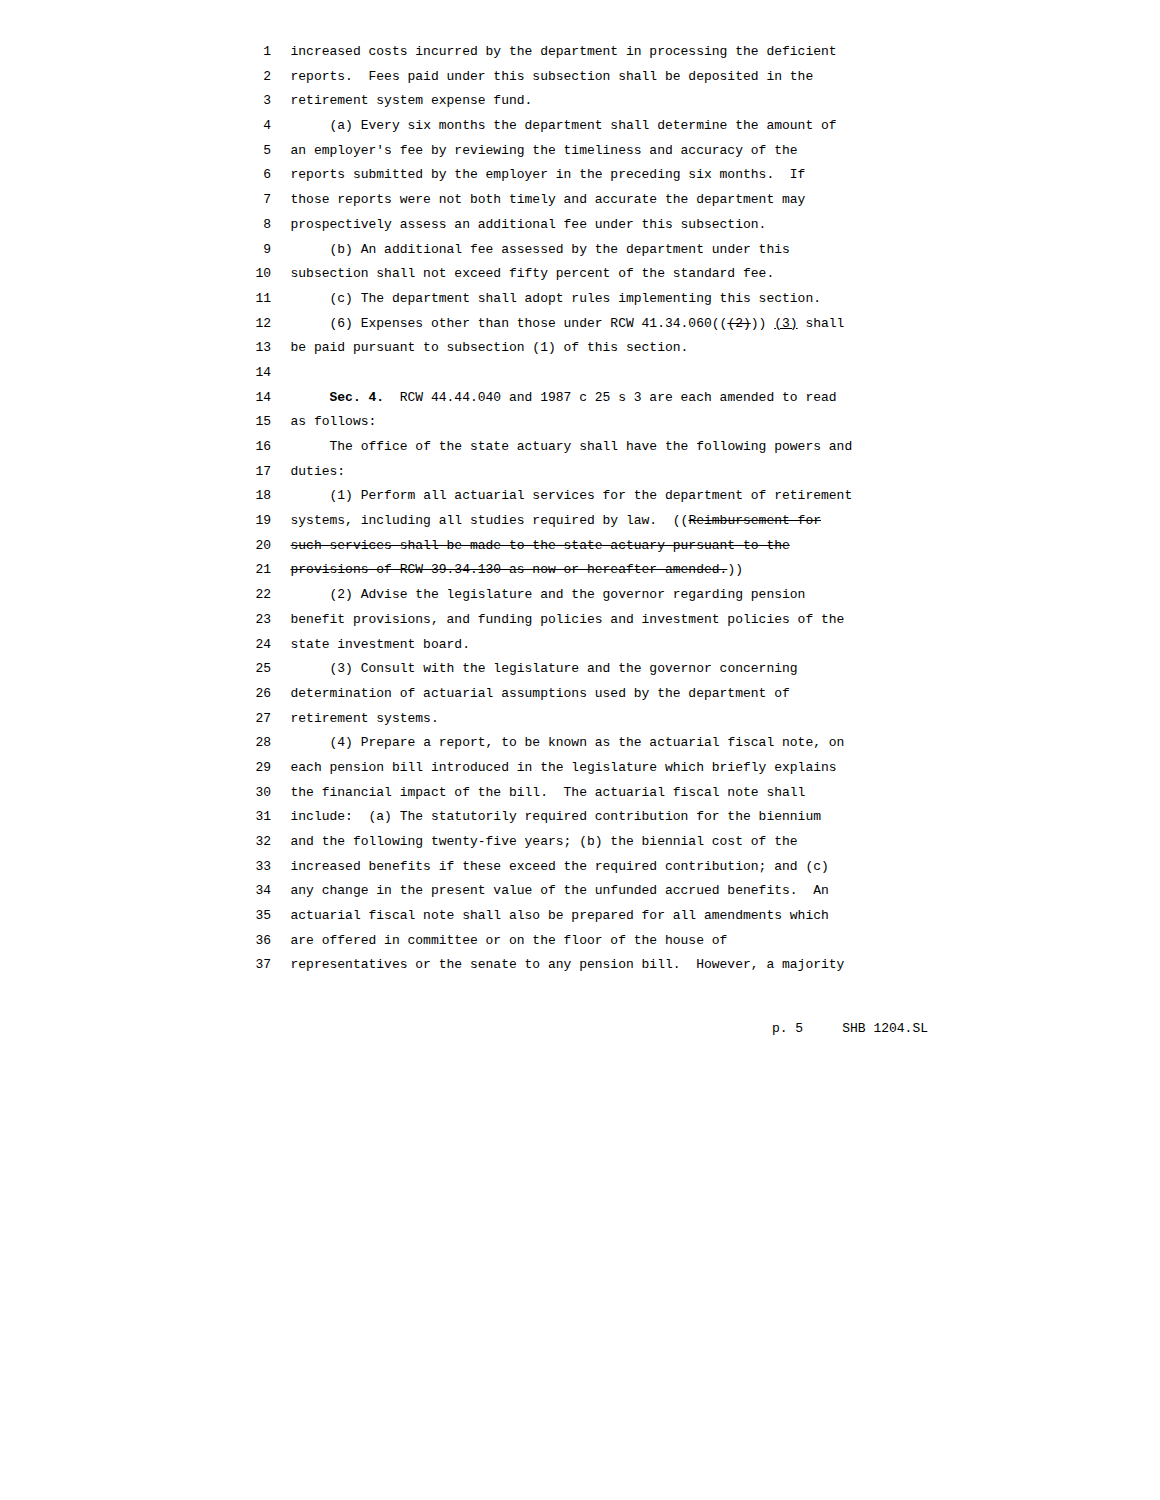1 increased costs incurred by the department in processing the deficient
2 reports. Fees paid under this subsection shall be deposited in the
3 retirement system expense fund.
4 (a) Every six months the department shall determine the amount of
5 an employer's fee by reviewing the timeliness and accuracy of the
6 reports submitted by the employer in the preceding six months. If
7 those reports were not both timely and accurate the department may
8 prospectively assess an additional fee under this subsection.
9 (b) An additional fee assessed by the department under this
10 subsection shall not exceed fifty percent of the standard fee.
11 (c) The department shall adopt rules implementing this section.
12 (6) Expenses other than those under RCW 41.34.060(((2))) (3) shall
13 be paid pursuant to subsection (1) of this section.
14
14 Sec. 4. RCW 44.44.040 and 1987 c 25 s 3 are each amended to read
15 as follows:
16 The office of the state actuary shall have the following powers and
17 duties:
18 (1) Perform all actuarial services for the department of retirement
19 systems, including all studies required by law. ((Reimbursement for
20 such services shall be made to the state actuary pursuant to the
21 provisions of RCW 39.34.130 as now or hereafter amended.))
22 (2) Advise the legislature and the governor regarding pension
23 benefit provisions, and funding policies and investment policies of the
24 state investment board.
25 (3) Consult with the legislature and the governor concerning
26 determination of actuarial assumptions used by the department of
27 retirement systems.
28 (4) Prepare a report, to be known as the actuarial fiscal note, on
29 each pension bill introduced in the legislature which briefly explains
30 the financial impact of the bill. The actuarial fiscal note shall
31 include: (a) The statutorily required contribution for the biennium
32 and the following twenty-five years; (b) the biennial cost of the
33 increased benefits if these exceed the required contribution; and (c)
34 any change in the present value of the unfunded accrued benefits. An
35 actuarial fiscal note shall also be prepared for all amendments which
36 are offered in committee or on the floor of the house of
37 representatives or the senate to any pension bill. However, a majority
p. 5 SHB 1204.SL